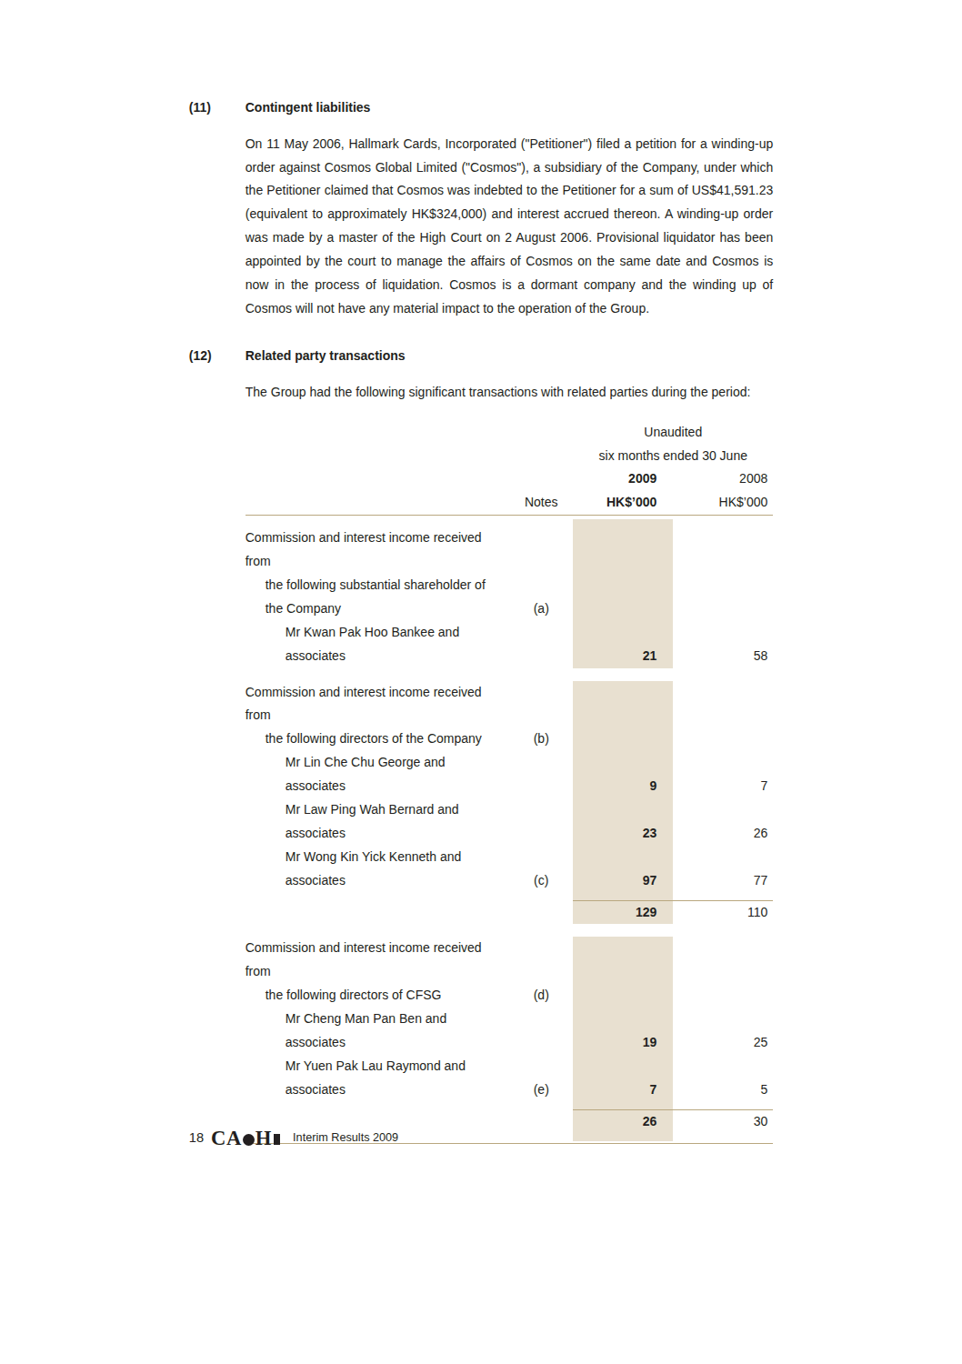(11)
Contingent liabilities
On 11 May 2006, Hallmark Cards, Incorporated ("Petitioner") filed a petition for a winding-up order against Cosmos Global Limited ("Cosmos"), a subsidiary of the Company, under which the Petitioner claimed that Cosmos was indebted to the Petitioner for a sum of US$41,591.23 (equivalent to approximately HK$324,000) and interest accrued thereon. A winding-up order was made by a master of the High Court on 2 August 2006. Provisional liquidator has been appointed by the court to manage the affairs of Cosmos on the same date and Cosmos is now in the process of liquidation. Cosmos is a dormant company and the winding up of Cosmos will not have any material impact to the operation of the Group.
(12)
Related party transactions
The Group had the following significant transactions with related parties during the period:
| | | Unaudited |
| | | six months ended 30 June |
| | | 2009 | 2008 |
| | Notes | HK$’000 | HK$’000 |
| Commission and interest income received from | | | |
| the following substantial shareholder of | | | |
| the Company | (a) | | |
| Mr Kwan Pak Hoo Bankee and associates | | 21 | 58 |
| Commission and interest income received from | | | |
| the following directors of the Company | (b) | | |
| Mr Lin Che Chu George and associates | | 9 | 7 |
| Mr Law Ping Wah Bernard and associates | | 23 | 26 |
| Mr Wong Kin Yick Kenneth and associates | (c) | 97 | 77 |
| | | 129 | 110 |
| Commission and interest income received from | | | |
| the following directors of CFSG | (d) | | |
| Mr Cheng Man Pan Ben and associates | | 19 | 25 |
| Mr Yuen Pak Lau Raymond and associates | (e) | 7 | 5 |
| | | 26 | 30 |
18 CA H Interim Results 2009